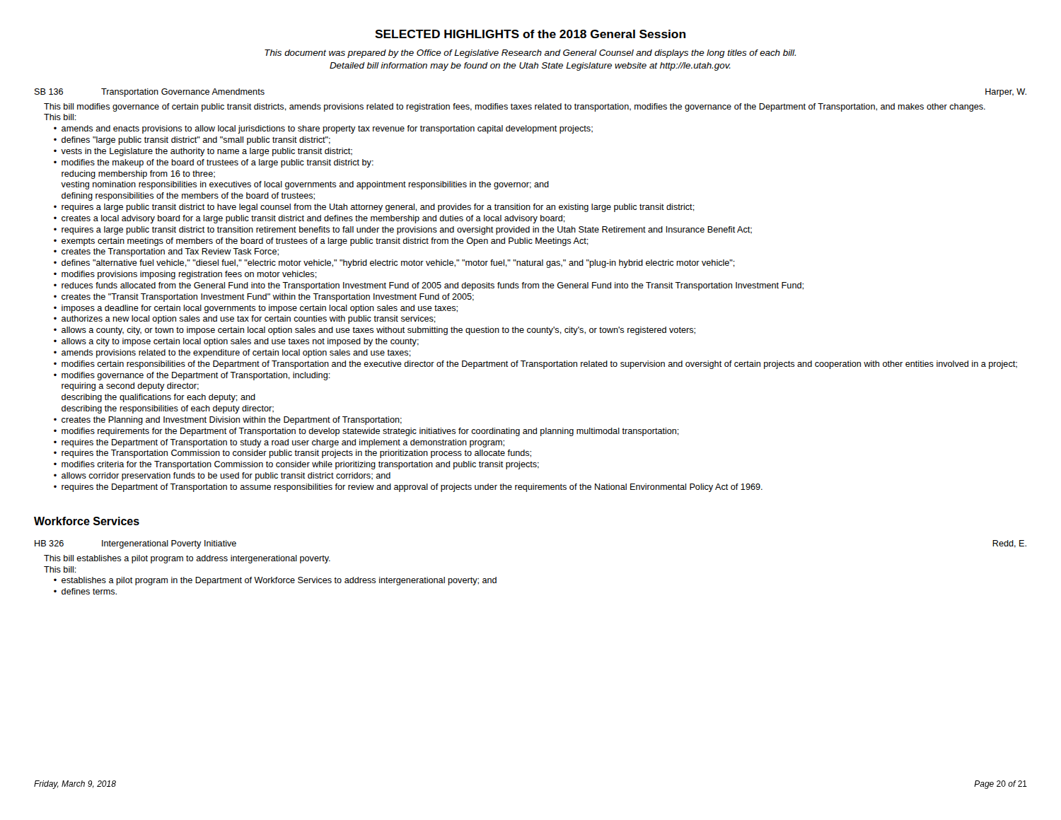SELECTED HIGHLIGHTS of the 2018 General Session
This document was prepared by the Office of Legislative Research and General Counsel and displays the long titles of each bill.
Detailed bill information may be found on the Utah State Legislature website at http://le.utah.gov.
SB 136 Transportation Governance Amendments Harper, W.
This bill modifies governance of certain public transit districts, amends provisions related to registration fees, modifies taxes related to transportation, modifies the governance of the Department of Transportation, and makes other changes.
This bill:
amends and enacts provisions to allow local jurisdictions to share property tax revenue for transportation capital development projects;
defines "large public transit district" and "small public transit district";
vests in the Legislature the authority to name a large public transit district;
modifies the makeup of the board of trustees of a large public transit district by:
reducing membership from 16 to three;
vesting nomination responsibilities in executives of local governments and appointment responsibilities in the governor; and
defining responsibilities of the members of the board of trustees;
requires a large public transit district to have legal counsel from the Utah attorney general, and provides for a transition for an existing large public transit district;
creates a local advisory board for a large public transit district and defines the membership and duties of a local advisory board;
requires a large public transit district to transition retirement benefits to fall under the provisions and oversight provided in the Utah State Retirement and Insurance Benefit Act;
exempts certain meetings of members of the board of trustees of a large public transit district from the Open and Public Meetings Act;
creates the Transportation and Tax Review Task Force;
defines "alternative fuel vehicle," "diesel fuel," "electric motor vehicle," "hybrid electric motor vehicle," "motor fuel," "natural gas," and "plug-in hybrid electric motor vehicle";
modifies provisions imposing registration fees on motor vehicles;
reduces funds allocated from the General Fund into the Transportation Investment Fund of 2005 and deposits funds from the General Fund into the Transit Transportation Investment Fund;
creates the "Transit Transportation Investment Fund" within the Transportation Investment Fund of 2005;
imposes a deadline for certain local governments to impose certain local option sales and use taxes;
authorizes a new local option sales and use tax for certain counties with public transit services;
allows a county, city, or town to impose certain local option sales and use taxes without submitting the question to the county's, city's, or town's registered voters;
allows a city to impose certain local option sales and use taxes not imposed by the county;
amends provisions related to the expenditure of certain local option sales and use taxes;
modifies certain responsibilities of the Department of Transportation and the executive director of the Department of Transportation related to supervision and oversight of certain projects and cooperation with other entities involved in a project;
modifies governance of the Department of Transportation, including:
requiring a second deputy director;
describing the qualifications for each deputy; and
describing the responsibilities of each deputy director;
creates the Planning and Investment Division within the Department of Transportation;
modifies requirements for the Department of Transportation to develop statewide strategic initiatives for coordinating and planning multimodal transportation;
requires the Department of Transportation to study a road user charge and implement a demonstration program;
requires the Transportation Commission to consider public transit projects in the prioritization process to allocate funds;
modifies criteria for the Transportation Commission to consider while prioritizing transportation and public transit projects;
allows corridor preservation funds to be used for public transit district corridors; and
requires the Department of Transportation to assume responsibilities for review and approval of projects under the requirements of the National Environmental Policy Act of 1969.
Workforce Services
HB 326 Intergenerational Poverty Initiative Redd, E.
This bill establishes a pilot program to address intergenerational poverty.
This bill:
establishes a pilot program in the Department of Workforce Services to address intergenerational poverty; and
defines terms.
Friday, March 9, 2018 Page 20 of 21